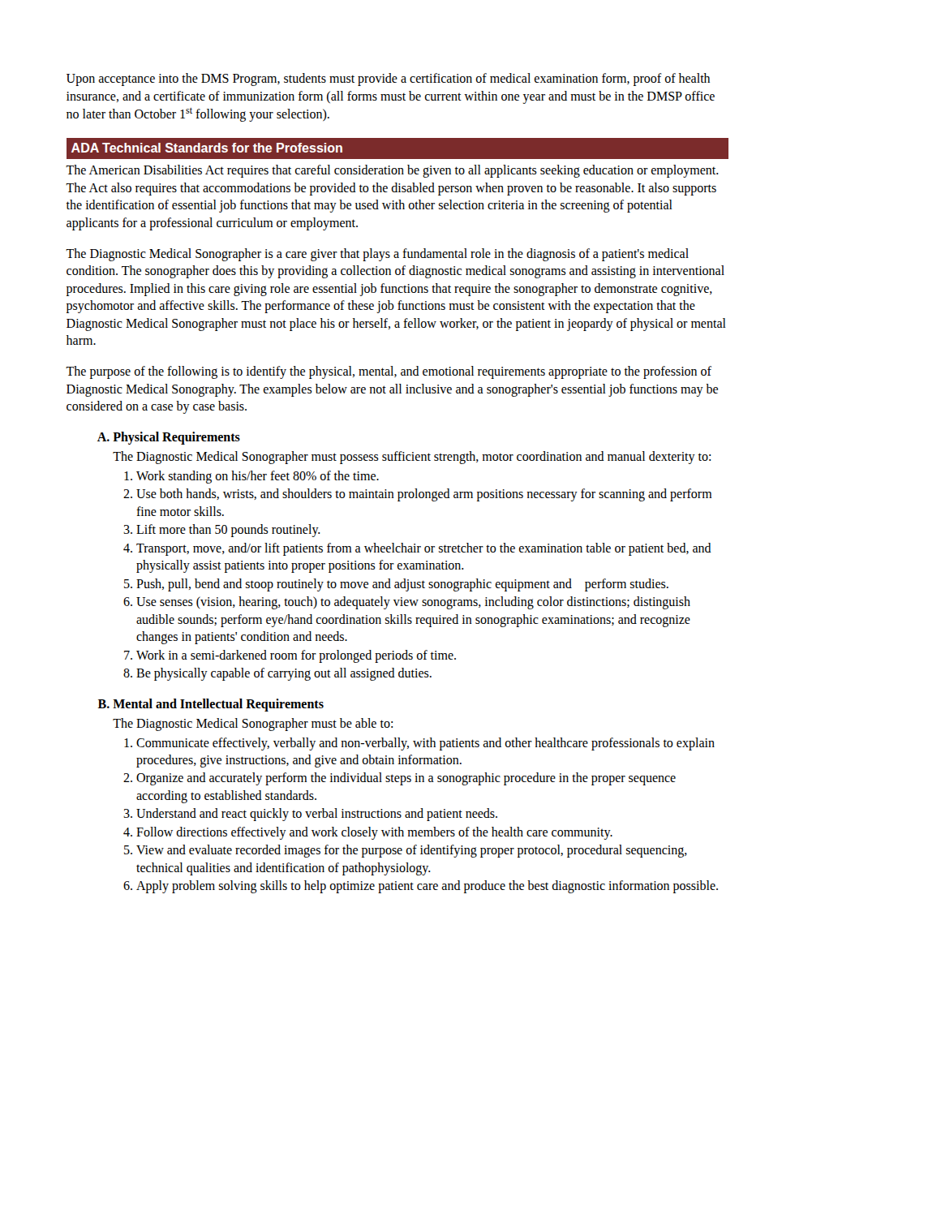Upon acceptance into the DMS Program, students must provide a certification of medical examination form, proof of health insurance, and a certificate of immunization form (all forms must be current within one year and must be in the DMSP office no later than October 1st following your selection).
ADA Technical Standards for the Profession
The American Disabilities Act requires that careful consideration be given to all applicants seeking education or employment. The Act also requires that accommodations be provided to the disabled person when proven to be reasonable. It also supports the identification of essential job functions that may be used with other selection criteria in the screening of potential applicants for a professional curriculum or employment.
The Diagnostic Medical Sonographer is a care giver that plays a fundamental role in the diagnosis of a patient's medical condition. The sonographer does this by providing a collection of diagnostic medical sonograms and assisting in interventional procedures. Implied in this care giving role are essential job functions that require the sonographer to demonstrate cognitive, psychomotor and affective skills. The performance of these job functions must be consistent with the expectation that the Diagnostic Medical Sonographer must not place his or herself, a fellow worker, or the patient in jeopardy of physical or mental harm.
The purpose of the following is to identify the physical, mental, and emotional requirements appropriate to the profession of Diagnostic Medical Sonography. The examples below are not all inclusive and a sonographer's essential job functions may be considered on a case by case basis.
Physical Requirements The Diagnostic Medical Sonographer must possess sufficient strength, motor coordination and manual dexterity to:
Work standing on his/her feet 80% of the time.
Use both hands, wrists, and shoulders to maintain prolonged arm positions necessary for scanning and perform fine motor skills.
Lift more than 50 pounds routinely.
Transport, move, and/or lift patients from a wheelchair or stretcher to the examination table or patient bed, and physically assist patients into proper positions for examination.
Push, pull, bend and stoop routinely to move and adjust sonographic equipment and perform studies.
Use senses (vision, hearing, touch) to adequately view sonograms, including color distinctions; distinguish audible sounds; perform eye/hand coordination skills required in sonographic examinations; and recognize changes in patients' condition and needs.
Work in a semi-darkened room for prolonged periods of time.
Be physically capable of carrying out all assigned duties.
Mental and Intellectual Requirements The Diagnostic Medical Sonographer must be able to:
Communicate effectively, verbally and non-verbally, with patients and other healthcare professionals to explain procedures, give instructions, and give and obtain information.
Organize and accurately perform the individual steps in a sonographic procedure in the proper sequence according to established standards.
Understand and react quickly to verbal instructions and patient needs.
Follow directions effectively and work closely with members of the health care community.
View and evaluate recorded images for the purpose of identifying proper protocol, procedural sequencing, technical qualities and identification of pathophysiology.
Apply problem solving skills to help optimize patient care and produce the best diagnostic information possible.